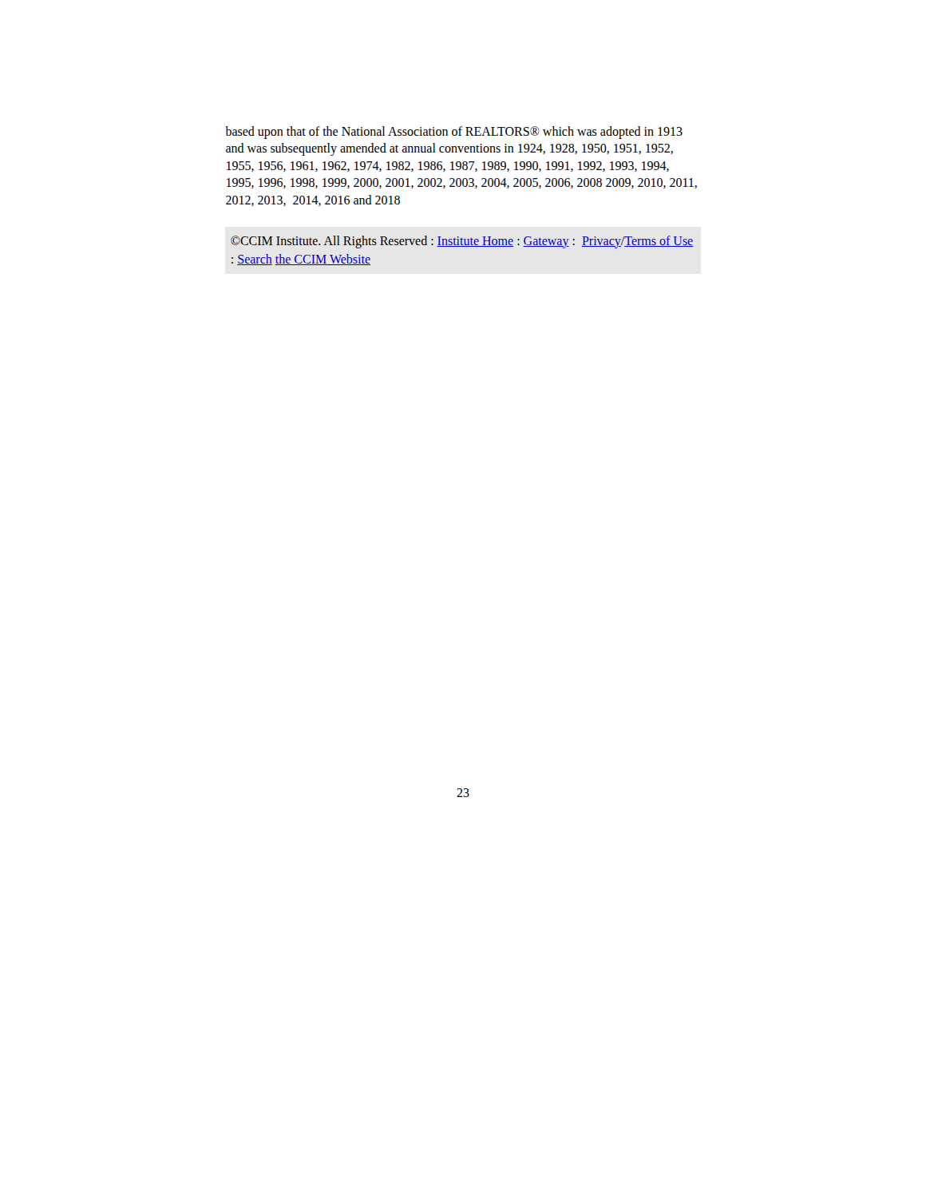based upon that of the National Association of REALTORS® which was adopted in 1913 and was subsequently amended at annual conventions in 1924, 1928, 1950, 1951, 1952, 1955, 1956, 1961, 1962, 1974, 1982, 1986, 1987, 1989, 1990, 1991, 1992, 1993, 1994, 1995, 1996, 1998, 1999, 2000, 2001, 2002, 2003, 2004, 2005, 2006, 2008 2009, 2010, 2011, 2012, 2013, 2014, 2016 and 2018
©CCIM Institute. All Rights Reserved : Institute Home : Gateway : Privacy/Terms of Use : Search the CCIM Website
23